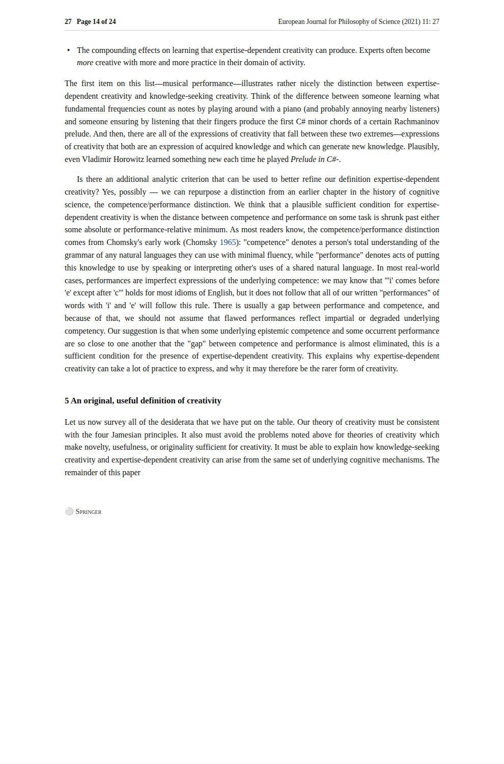27 Page 14 of 24 European Journal for Philosophy of Science (2021) 11: 27
The compounding effects on learning that expertise-dependent creativity can produce. Experts often become more creative with more and more practice in their domain of activity.
The first item on this list—musical performance—illustrates rather nicely the distinction between expertise-dependent creativity and knowledge-seeking creativity. Think of the difference between someone learning what fundamental frequencies count as notes by playing around with a piano (and probably annoying nearby listeners) and someone ensuring by listening that their fingers produce the first C# minor chords of a certain Rachmaninov prelude. And then, there are all of the expressions of creativity that fall between these two extremes—expressions of creativity that both are an expression of acquired knowledge and which can generate new knowledge. Plausibly, even Vladimir Horowitz learned something new each time he played Prelude in C#-.
Is there an additional analytic criterion that can be used to better refine our definition expertise-dependent creativity? Yes, possibly — we can repurpose a distinction from an earlier chapter in the history of cognitive science, the competence/performance distinction. We think that a plausible sufficient condition for expertise-dependent creativity is when the distance between competence and performance on some task is shrunk past either some absolute or performance-relative minimum. As most readers know, the competence/performance distinction comes from Chomsky's early work (Chomsky 1965): "competence" denotes a person's total understanding of the grammar of any natural languages they can use with minimal fluency, while "performance" denotes acts of putting this knowledge to use by speaking or interpreting other's uses of a shared natural language. In most real-world cases, performances are imperfect expressions of the underlying competence: we may know that "'i' comes before 'e' except after 'c'" holds for most idioms of English, but it does not follow that all of our written "performances" of words with 'i' and 'e' will follow this rule. There is usually a gap between performance and competence, and because of that, we should not assume that flawed performances reflect impartial or degraded underlying competency. Our suggestion is that when some underlying epistemic competence and some occurrent performance are so close to one another that the "gap" between competence and performance is almost eliminated, this is a sufficient condition for the presence of expertise-dependent creativity. This explains why expertise-dependent creativity can take a lot of practice to express, and why it may therefore be the rarer form of creativity.
5 An original, useful definition of creativity
Let us now survey all of the desiderata that we have put on the table. Our theory of creativity must be consistent with the four Jamesian principles. It also must avoid the problems noted above for theories of creativity which make novelty, usefulness, or originality sufficient for creativity. It must be able to explain how knowledge-seeking creativity and expertise-dependent creativity can arise from the same set of underlying cognitive mechanisms. The remainder of this paper
⚪ Springer